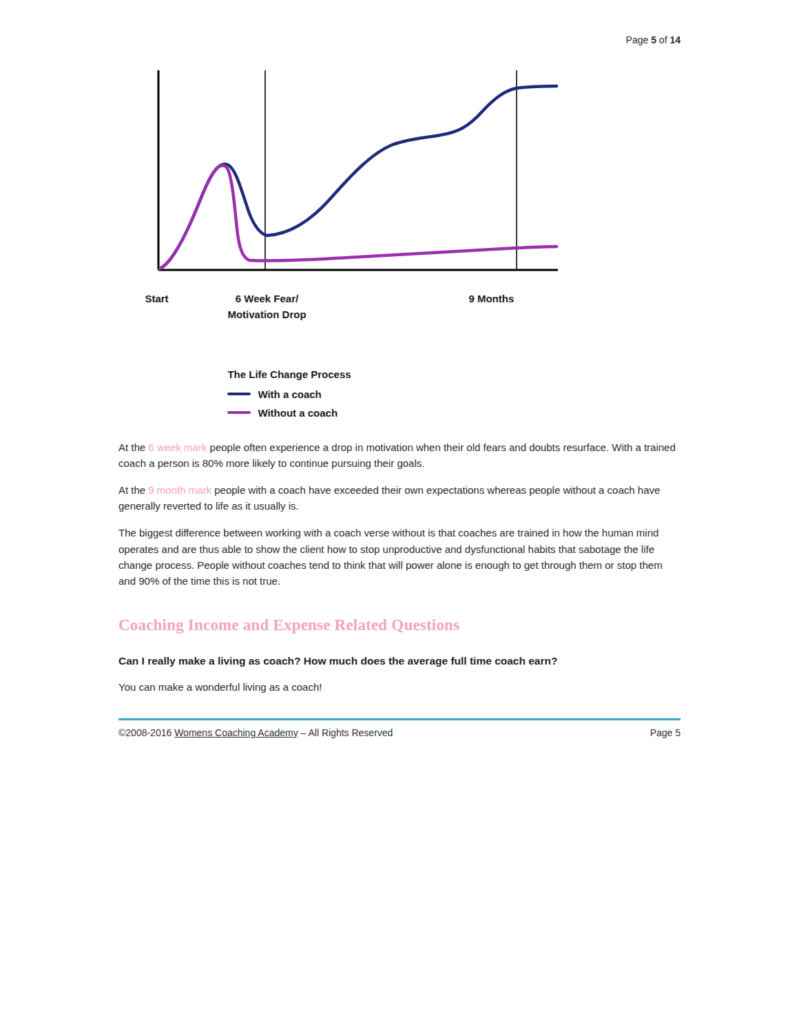Page 5 of 14
Start 6 Week Fear/
Motivation Drop 9 Months
The Life Change Process
With a coach
Without a coach
At the 6 week mark people often experience a drop in motivation when their old fears and doubts resurface. With a trained coach a person is 80% more likely to continue pursuing their goals.
At the 9 month mark people with a coach have exceeded their own expectations whereas people without a coach have generally reverted to life as it usually is.
The biggest difference between working with a coach verse without is that coaches are trained in how the human mind operates and are thus able to show the client how to stop unproductive and dysfunctional habits that sabotage the life change process. People without coaches tend to think that will power alone is enough to get through them or stop them and 90% of the time this is not true.
Coaching Income and Expense Related Questions
Can I really make a living as coach? How much does the average full time coach earn?
You can make a wonderful living as a coach!
©2008-2016 Womens Coaching Academy – All Rights Reserved Page 5